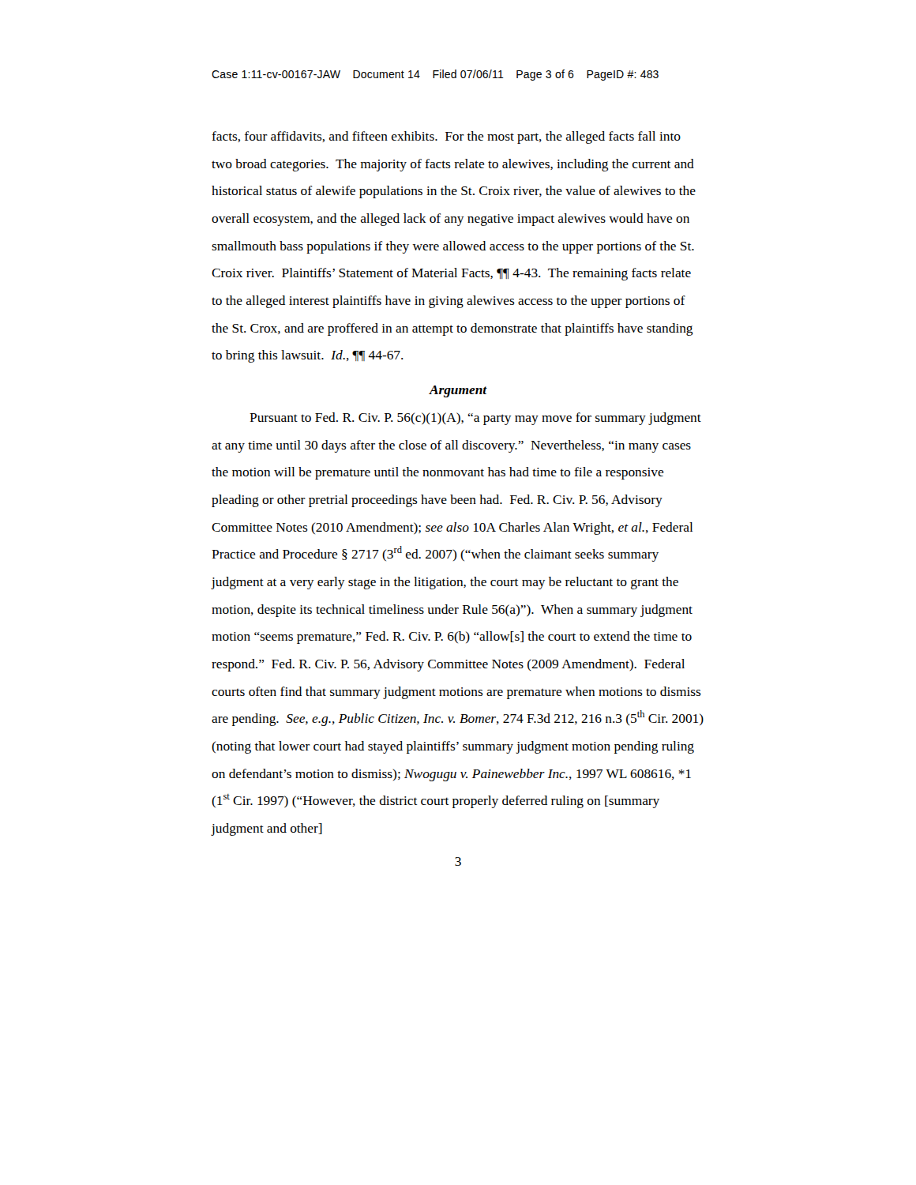Case 1:11-cv-00167-JAW Document 14 Filed 07/06/11 Page 3 of 6 PageID #: 483
facts, four affidavits, and fifteen exhibits. For the most part, the alleged facts fall into two broad categories. The majority of facts relate to alewives, including the current and historical status of alewife populations in the St. Croix river, the value of alewives to the overall ecosystem, and the alleged lack of any negative impact alewives would have on smallmouth bass populations if they were allowed access to the upper portions of the St. Croix river. Plaintiffs’ Statement of Material Facts, ¶¶ 4-43. The remaining facts relate to the alleged interest plaintiffs have in giving alewives access to the upper portions of the St. Crox, and are proffered in an attempt to demonstrate that plaintiffs have standing to bring this lawsuit. Id., ¶¶ 44-67.
Argument
Pursuant to Fed. R. Civ. P. 56(c)(1)(A), “a party may move for summary judgment at any time until 30 days after the close of all discovery.” Nevertheless, “in many cases the motion will be premature until the nonmovant has had time to file a responsive pleading or other pretrial proceedings have been had. Fed. R. Civ. P. 56, Advisory Committee Notes (2010 Amendment); see also 10A Charles Alan Wright, et al., Federal Practice and Procedure § 2717 (3rd ed. 2007) (“when the claimant seeks summary judgment at a very early stage in the litigation, the court may be reluctant to grant the motion, despite its technical timeliness under Rule 56(a)”). When a summary judgment motion “seems premature,” Fed. R. Civ. P. 6(b) “allow[s] the court to extend the time to respond.” Fed. R. Civ. P. 56, Advisory Committee Notes (2009 Amendment). Federal courts often find that summary judgment motions are premature when motions to dismiss are pending. See, e.g., Public Citizen, Inc. v. Bomer, 274 F.3d 212, 216 n.3 (5th Cir. 2001) (noting that lower court had stayed plaintiffs’ summary judgment motion pending ruling on defendant’s motion to dismiss); Nwogugu v. Painewebber Inc., 1997 WL 608616, *1 (1st Cir. 1997) (“However, the district court properly deferred ruling on [summary judgment and other]
3